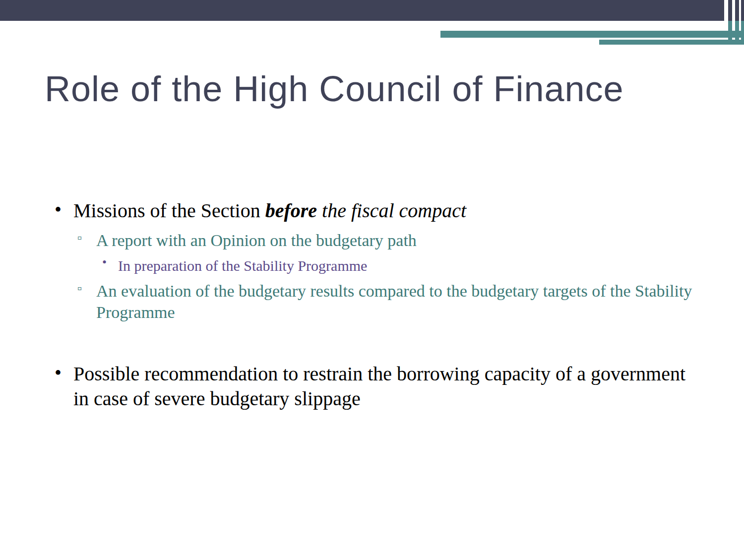Role of the High Council of Finance
Missions of the Section before the fiscal compact
A report with an Opinion on the budgetary path
In preparation of the Stability Programme
An evaluation of the budgetary results compared to the budgetary targets of the Stability Programme
Possible recommendation to restrain the borrowing capacity of a government in case of severe budgetary slippage